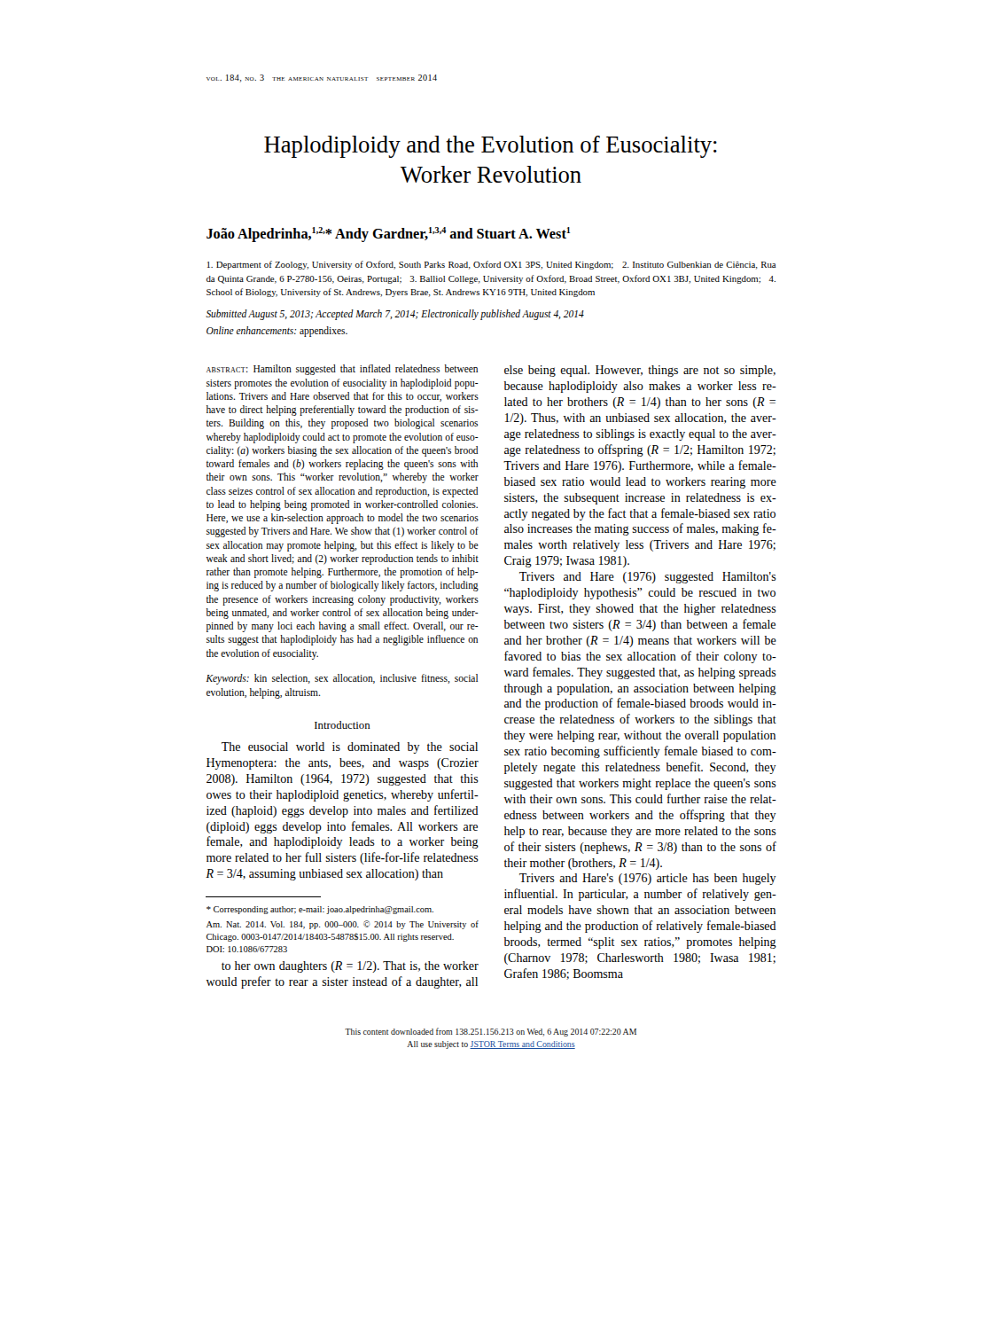vol. 184, no. 3 the american naturalist september 2014
Haplodiploidy and the Evolution of Eusociality:
Worker Revolution
João Alpedrinha,1,2,* Andy Gardner,1,3,4 and Stuart A. West1
1. Department of Zoology, University of Oxford, South Parks Road, Oxford OX1 3PS, United Kingdom; 2. Instituto Gulbenkian de Ciência, Rua da Quinta Grande, 6 P-2780-156, Oeiras, Portugal; 3. Balliol College, University of Oxford, Broad Street, Oxford OX1 3BJ, United Kingdom; 4. School of Biology, University of St. Andrews, Dyers Brae, St. Andrews KY16 9TH, United Kingdom
Submitted August 5, 2013; Accepted March 7, 2014; Electronically published August 4, 2014
Online enhancements: appendixes.
abstract: Hamilton suggested that inflated relatedness between sisters promotes the evolution of eusociality in haplodiploid populations. Trivers and Hare observed that for this to occur, workers have to direct helping preferentially toward the production of sisters. Building on this, they proposed two biological scenarios whereby haplodiploidy could act to promote the evolution of eusociality: (a) workers biasing the sex allocation of the queen's brood toward females and (b) workers replacing the queen's sons with their own sons. This “worker revolution,” whereby the worker class seizes control of sex allocation and reproduction, is expected to lead to helping being promoted in worker-controlled colonies. Here, we use a kin-selection approach to model the two scenarios suggested by Trivers and Hare. We show that (1) worker control of sex allocation may promote helping, but this effect is likely to be weak and short lived; and (2) worker reproduction tends to inhibit rather than promote helping. Furthermore, the promotion of helping is reduced by a number of biologically likely factors, including the presence of workers increasing colony productivity, workers being unmated, and worker control of sex allocation being underpinned by many loci each having a small effect. Overall, our results suggest that haplodiploidy has had a negligible influence on the evolution of eusociality.
Keywords: kin selection, sex allocation, inclusive fitness, social evolution, helping, altruism.
Introduction
The eusocial world is dominated by the social Hymenoptera: the ants, bees, and wasps (Crozier 2008). Hamilton (1964, 1972) suggested that this owes to their haplodiploid genetics, whereby unfertilized (haploid) eggs develop into males and fertilized (diploid) eggs develop into females. All workers are female, and haplodiploidy leads to a worker being more related to her full sisters (life-for-life relatedness R = 3/4, assuming unbiased sex allocation) than
* Corresponding author; e-mail: joao.alpedrinha@gmail.com.
Am. Nat. 2014. Vol. 184, pp. 000–000. © 2014 by The University of Chicago. 0003-0147/2014/18403-54878$15.00. All rights reserved.
DOI: 10.1086/677283
to her own daughters (R = 1/2). That is, the worker would prefer to rear a sister instead of a daughter, all else being equal. However, things are not so simple, because haplodiploidy also makes a worker less related to her brothers (R = 1/4) than to her sons (R = 1/2). Thus, with an unbiased sex allocation, the average relatedness to siblings is exactly equal to the average relatedness to offspring (R = 1/2; Hamilton 1972; Trivers and Hare 1976). Furthermore, while a female-biased sex ratio would lead to workers rearing more sisters, the subsequent increase in relatedness is exactly negated by the fact that a female-biased sex ratio also increases the mating success of males, making females worth relatively less (Trivers and Hare 1976; Craig 1979; Iwasa 1981).
Trivers and Hare (1976) suggested Hamilton's “haplodiploidy hypothesis” could be rescued in two ways. First, they showed that the higher relatedness between two sisters (R = 3/4) than between a female and her brother (R = 1/4) means that workers will be favored to bias the sex allocation of their colony toward females. They suggested that, as helping spreads through a population, an association between helping and the production of female-biased broods would increase the relatedness of workers to the siblings that they were helping rear, without the overall population sex ratio becoming sufficiently female biased to completely negate this relatedness benefit. Second, they suggested that workers might replace the queen's sons with their own sons. This could further raise the relatedness between workers and the offspring that they help to rear, because they are more related to the sons of their sisters (nephews, R = 3/8) than to the sons of their mother (brothers, R = 1/4).
Trivers and Hare's (1976) article has been hugely influential. In particular, a number of relatively general models have shown that an association between helping and the production of relatively female-biased broods, termed “split sex ratios,” promotes helping (Charnov 1978; Charlesworth 1980; Iwasa 1981; Grafen 1986; Boomsma
This content downloaded from 138.251.156.213 on Wed, 6 Aug 2014 07:22:20 AM
All use subject to JSTOR Terms and Conditions